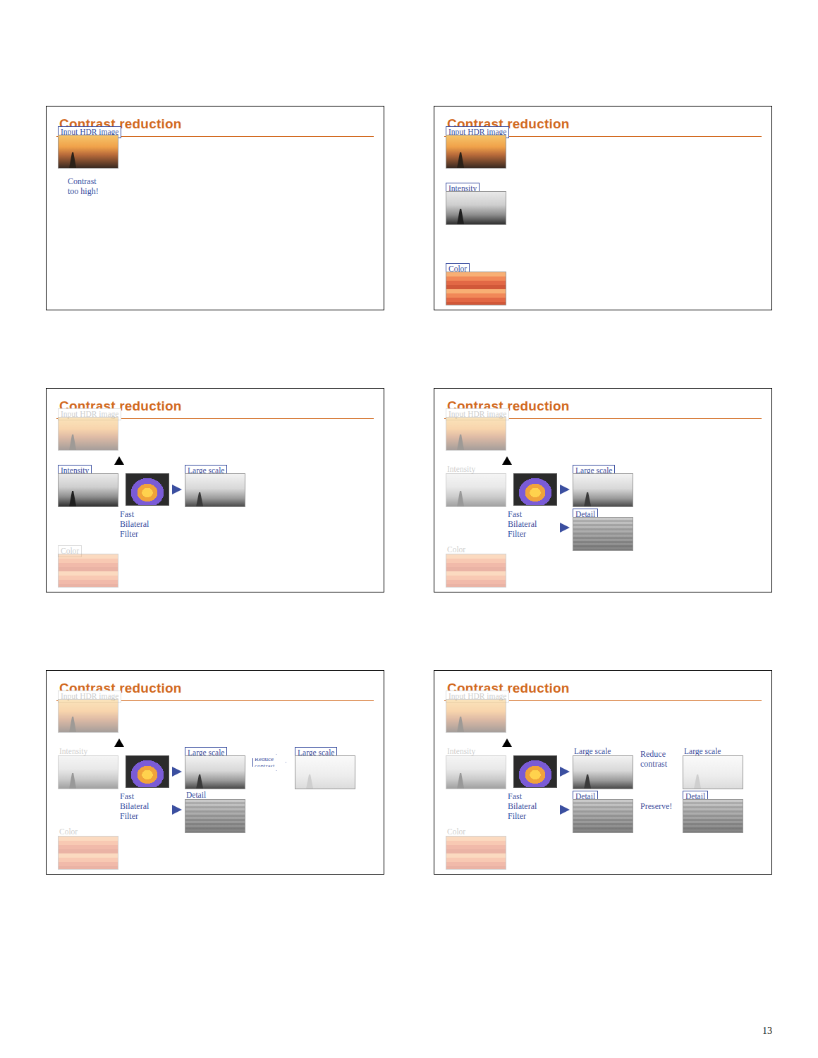Contrast reduction
Input HDR image
Contrast
too high!
Contrast reduction
Input HDR image
Intensity
Color
Contrast reduction
Input HDR image
Intensity
Fast
Bilateral
Filter
Large scale
Color
Contrast reduction
Input HDR image
Intensity
Fast
Bilateral
Filter
Large scale
Detail
Color
Contrast reduction
Input HDR image
Intensity
Fast
Bilateral
Filter
Large scale
Detail
Reduce
contrast
Large scale
Color
Contrast reduction
Input HDR image
Intensity
Fast
Bilateral
Filter
Large scale
Detail
Reduce
contrast
Preserve!
Large scale
Detail
Color
13